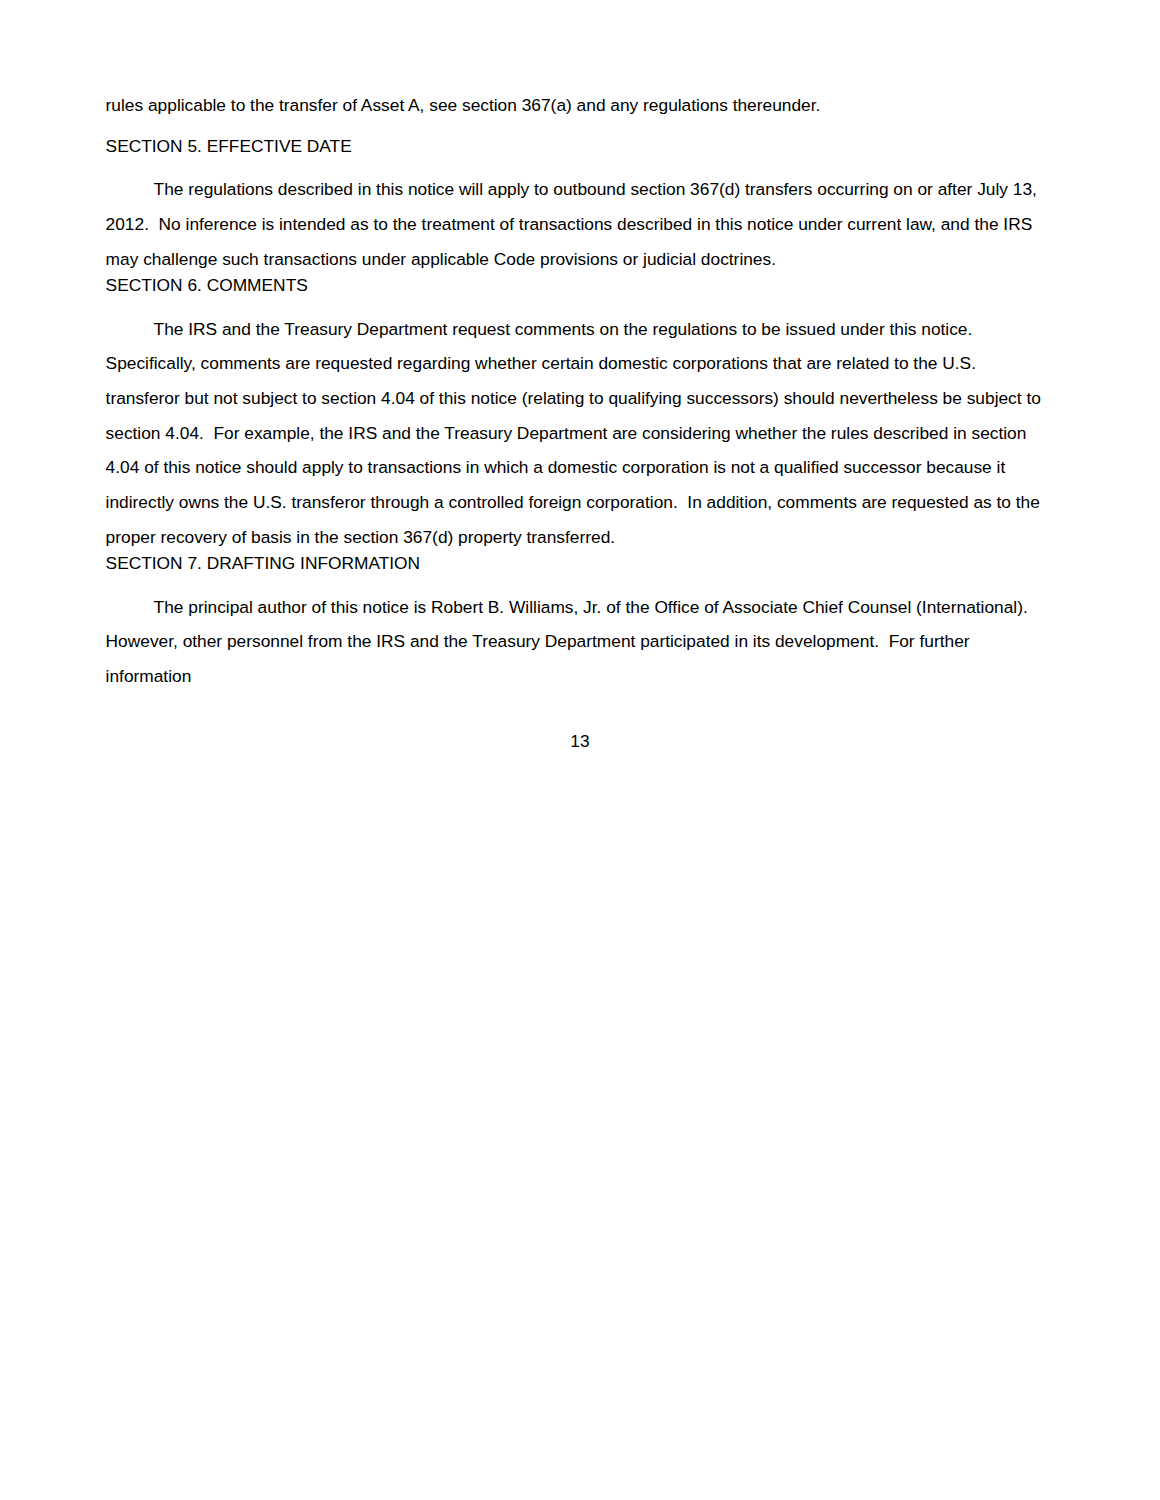rules applicable to the transfer of Asset A, see section 367(a) and any regulations thereunder.
SECTION 5. EFFECTIVE DATE
The regulations described in this notice will apply to outbound section 367(d) transfers occurring on or after July 13, 2012. No inference is intended as to the treatment of transactions described in this notice under current law, and the IRS may challenge such transactions under applicable Code provisions or judicial doctrines.
SECTION 6. COMMENTS
The IRS and the Treasury Department request comments on the regulations to be issued under this notice. Specifically, comments are requested regarding whether certain domestic corporations that are related to the U.S. transferor but not subject to section 4.04 of this notice (relating to qualifying successors) should nevertheless be subject to section 4.04. For example, the IRS and the Treasury Department are considering whether the rules described in section 4.04 of this notice should apply to transactions in which a domestic corporation is not a qualified successor because it indirectly owns the U.S. transferor through a controlled foreign corporation. In addition, comments are requested as to the proper recovery of basis in the section 367(d) property transferred.
SECTION 7. DRAFTING INFORMATION
The principal author of this notice is Robert B. Williams, Jr. of the Office of Associate Chief Counsel (International). However, other personnel from the IRS and the Treasury Department participated in its development. For further information
13